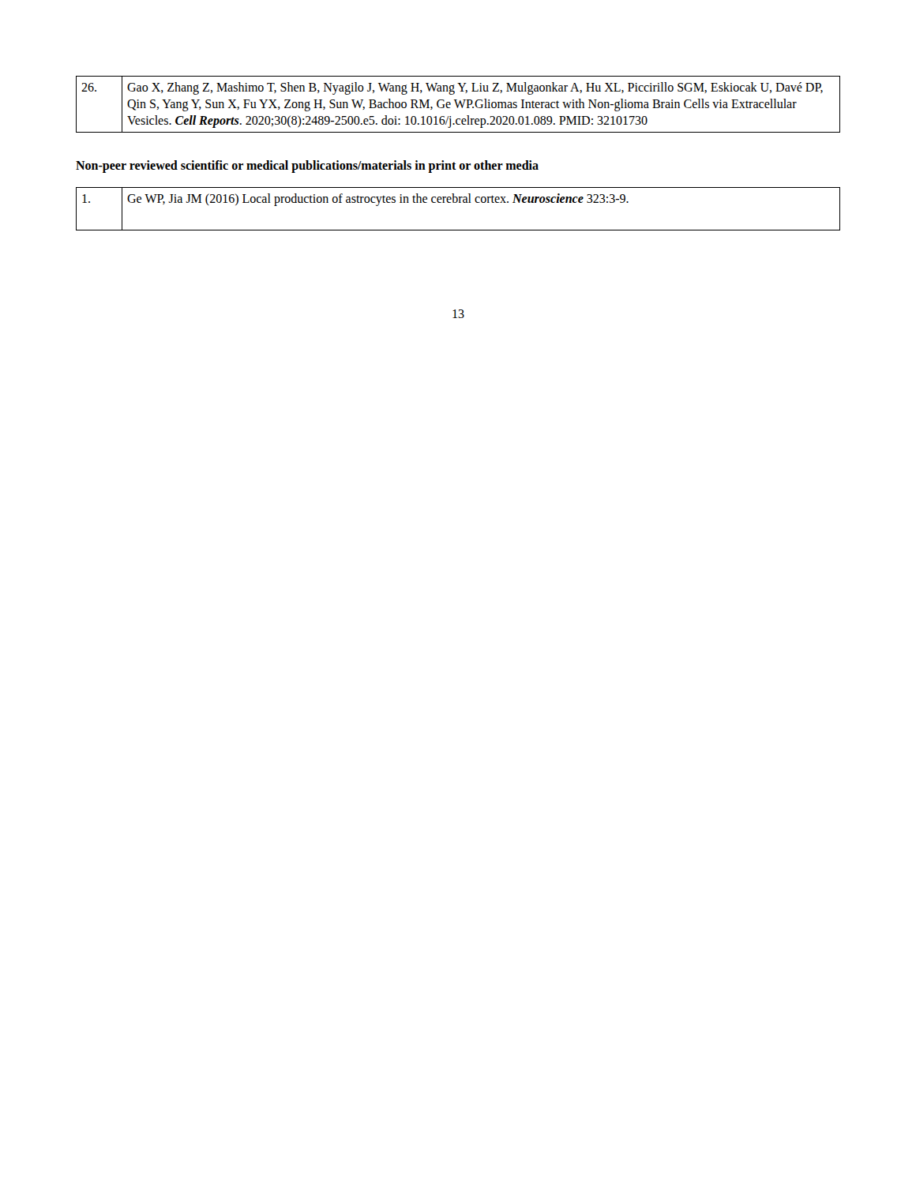| 26. | Gao X, Zhang Z, Mashimo T, Shen B, Nyagilo J, Wang H, Wang Y, Liu Z, Mulgaonkar A, Hu XL, Piccirillo SGM, Eskiocak U, Davé DP, Qin S, Yang Y, Sun X, Fu YX, Zong H, Sun W, Bachoo RM, Ge WP.Gliomas Interact with Non-glioma Brain Cells via Extracellular Vesicles. Cell Reports . 2020;30(8):2489-2500.e5. doi: 10.1016/j.celrep.2020.01.089. PMID: 32101730 |
Non-peer reviewed scientific or medical publications/materials in print or other media
| 1. | Ge WP, Jia JM (2016) Local production of astrocytes in the cerebral cortex. Neuroscience 323:3-9. |
13